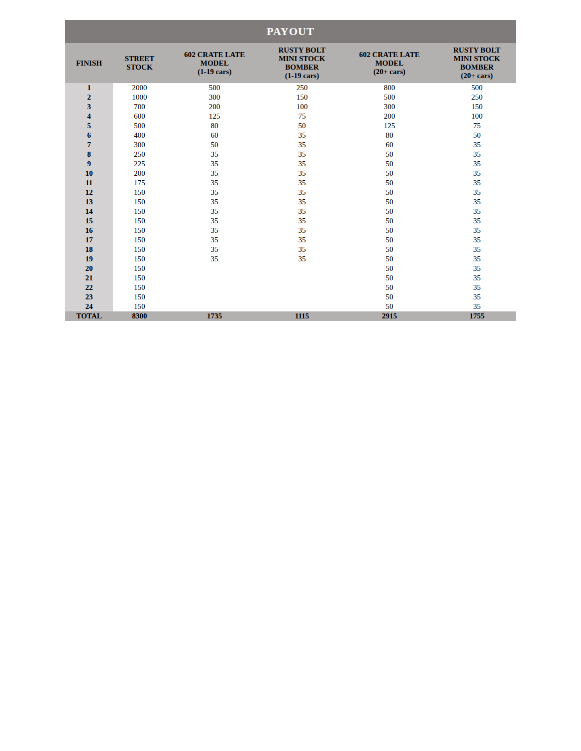PAYOUT
| FINISH | STREET STOCK | 602 CRATE LATE MODEL (1-19 cars) | RUSTY BOLT MINI STOCK BOMBER (1-19 cars) | 602 CRATE LATE MODEL (20+ cars) | RUSTY BOLT MINI STOCK BOMBER (20+ cars) |
| --- | --- | --- | --- | --- | --- |
| 1 | 2000 | 500 | 250 | 800 | 500 |
| 2 | 1000 | 300 | 150 | 500 | 250 |
| 3 | 700 | 200 | 100 | 300 | 150 |
| 4 | 600 | 125 | 75 | 200 | 100 |
| 5 | 500 | 80 | 50 | 125 | 75 |
| 6 | 400 | 60 | 35 | 80 | 50 |
| 7 | 300 | 50 | 35 | 60 | 35 |
| 8 | 250 | 35 | 35 | 50 | 35 |
| 9 | 225 | 35 | 35 | 50 | 35 |
| 10 | 200 | 35 | 35 | 50 | 35 |
| 11 | 175 | 35 | 35 | 50 | 35 |
| 12 | 150 | 35 | 35 | 50 | 35 |
| 13 | 150 | 35 | 35 | 50 | 35 |
| 14 | 150 | 35 | 35 | 50 | 35 |
| 15 | 150 | 35 | 35 | 50 | 35 |
| 16 | 150 | 35 | 35 | 50 | 35 |
| 17 | 150 | 35 | 35 | 50 | 35 |
| 18 | 150 | 35 | 35 | 50 | 35 |
| 19 | 150 | 35 | 35 | 50 | 35 |
| 20 | 150 | | | 50 | 35 |
| 21 | 150 | | | 50 | 35 |
| 22 | 150 | | | 50 | 35 |
| 23 | 150 | | | 50 | 35 |
| 24 | 150 | | | 50 | 35 |
| TOTAL | 8300 | 1735 | 1115 | 2915 | 1755 |